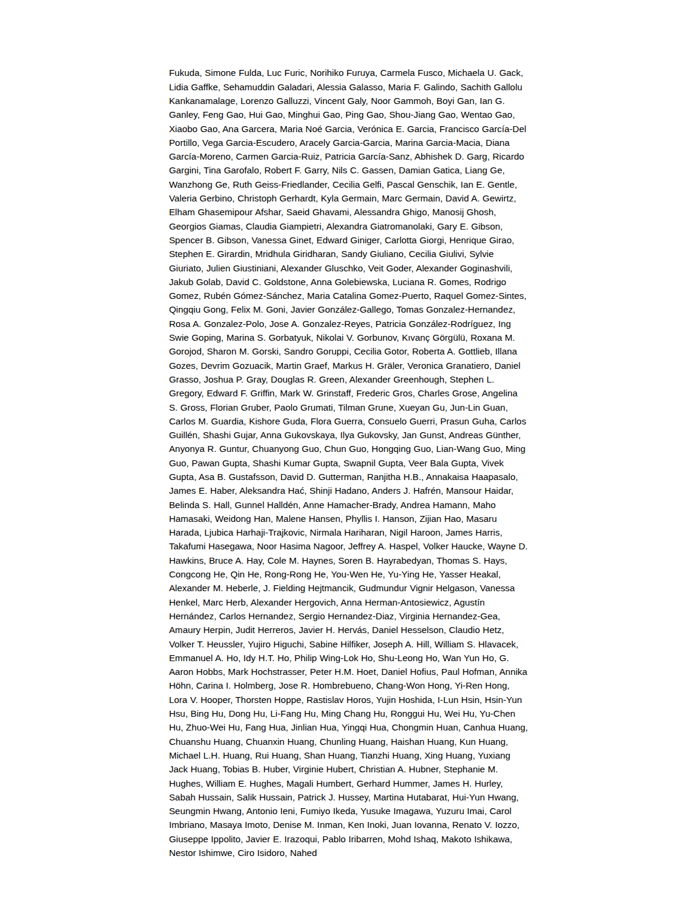Fukuda, Simone Fulda, Luc Furic, Norihiko Furuya, Carmela Fusco, Michaela U. Gack, Lidia Gaffke, Sehamuddin Galadari, Alessia Galasso, Maria F. Galindo, Sachith Gallolu Kankanamalage, Lorenzo Galluzzi, Vincent Galy, Noor Gammoh, Boyi Gan, Ian G. Ganley, Feng Gao, Hui Gao, Minghui Gao, Ping Gao, Shou-Jiang Gao, Wentao Gao, Xiaobo Gao, Ana Garcera, Maria Noé Garcia, Verónica E. Garcia, Francisco García-Del Portillo, Vega Garcia-Escudero, Aracely Garcia-Garcia, Marina Garcia-Macia, Diana García-Moreno, Carmen Garcia-Ruiz, Patricia García-Sanz, Abhishek D. Garg, Ricardo Gargini, Tina Garofalo, Robert F. Garry, Nils C. Gassen, Damian Gatica, Liang Ge, Wanzhong Ge, Ruth Geiss-Friedlander, Cecilia Gelfi, Pascal Genschik, Ian E. Gentle, Valeria Gerbino, Christoph Gerhardt, Kyla Germain, Marc Germain, David A. Gewirtz, Elham Ghasemipour Afshar, Saeid Ghavami, Alessandra Ghigo, Manosij Ghosh, Georgios Giamas, Claudia Giampietri, Alexandra Giatromanolaki, Gary E. Gibson, Spencer B. Gibson, Vanessa Ginet, Edward Giniger, Carlotta Giorgi, Henrique Girao, Stephen E. Girardin, Mridhula Giridharan, Sandy Giuliano, Cecilia Giulivi, Sylvie Giuriato, Julien Giustiniani, Alexander Gluschko, Veit Goder, Alexander Goginashvili, Jakub Golab, David C. Goldstone, Anna Golebiewska, Luciana R. Gomes, Rodrigo Gomez, Rubén Gómez-Sánchez, Maria Catalina Gomez-Puerto, Raquel Gomez-Sintes, Qingqiu Gong, Felix M. Goni, Javier González-Gallego, Tomas Gonzalez-Hernandez, Rosa A. Gonzalez-Polo, Jose A. Gonzalez-Reyes, Patricia González-Rodríguez, Ing Swie Goping, Marina S. Gorbatyuk, Nikolai V. Gorbunov, Kıvanç Görgülü, Roxana M. Gorojod, Sharon M. Gorski, Sandro Goruppi, Cecilia Gotor, Roberta A. Gottlieb, Illana Gozes, Devrim Gozuacik, Martin Graef, Markus H. Gräler, Veronica Granatiero, Daniel Grasso, Joshua P. Gray, Douglas R. Green, Alexander Greenhough, Stephen L. Gregory, Edward F. Griffin, Mark W. Grinstaff, Frederic Gros, Charles Grose, Angelina S. Gross, Florian Gruber, Paolo Grumati, Tilman Grune, Xueyan Gu, Jun-Lin Guan, Carlos M. Guardia, Kishore Guda, Flora Guerra, Consuelo Guerri, Prasun Guha, Carlos Guillén, Shashi Gujar, Anna Gukovskaya, Ilya Gukovsky, Jan Gunst, Andreas Günther, Anyonya R. Guntur, Chuanyong Guo, Chun Guo, Hongqing Guo, Lian-Wang Guo, Ming Guo, Pawan Gupta, Shashi Kumar Gupta, Swapnil Gupta, Veer Bala Gupta, Vivek Gupta, Asa B. Gustafsson, David D. Gutterman, Ranjitha H.B., Annakaisa Haapasalo, James E. Haber, Aleksandra Hać, Shinji Hadano, Anders J. Hafrén, Mansour Haidar, Belinda S. Hall, Gunnel Halldén, Anne Hamacher-Brady, Andrea Hamann, Maho Hamasaki, Weidong Han, Malene Hansen, Phyllis I. Hanson, Zijian Hao, Masaru Harada, Ljubica Harhaji-Trajkovic, Nirmala Hariharan, Nigil Haroon, James Harris, Takafumi Hasegawa, Noor Hasima Nagoor, Jeffrey A. Haspel, Volker Haucke, Wayne D. Hawkins, Bruce A. Hay, Cole M. Haynes, Soren B. Hayrabedyan, Thomas S. Hays, Congcong He, Qin He, Rong-Rong He, You-Wen He, Yu-Ying He, Yasser Heakal, Alexander M. Heberle, J. Fielding Hejtmancik, Gudmundur Vignir Helgason, Vanessa Henkel, Marc Herb, Alexander Hergovich, Anna Herman-Antosiewicz, Agustín Hernández, Carlos Hernandez, Sergio Hernandez-Diaz, Virginia Hernandez-Gea, Amaury Herpin, Judit Herreros, Javier H. Hervás, Daniel Hesselson, Claudio Hetz, Volker T. Heussler, Yujiro Higuchi, Sabine Hilfiker, Joseph A. Hill, William S. Hlavacek, Emmanuel A. Ho, Idy H.T. Ho, Philip Wing-Lok Ho, Shu-Leong Ho, Wan Yun Ho, G. Aaron Hobbs, Mark Hochstrasser, Peter H.M. Hoet, Daniel Hofius, Paul Hofman, Annika Höhn, Carina I. Holmberg, Jose R. Hombrebueno, Chang-Won Hong, Yi-Ren Hong, Lora V. Hooper, Thorsten Hoppe, Rastislav Horos, Yujin Hoshida, I-Lun Hsin, Hsin-Yun Hsu, Bing Hu, Dong Hu, Li-Fang Hu, Ming Chang Hu, Ronggui Hu, Wei Hu, Yu-Chen Hu, Zhuo-Wei Hu, Fang Hua, Jinlian Hua, Yingqi Hua, Chongmin Huan, Canhua Huang, Chuanshu Huang, Chuanxin Huang, Chunling Huang, Haishan Huang, Kun Huang, Michael L.H. Huang, Rui Huang, Shan Huang, Tianzhi Huang, Xing Huang, Yuxiang Jack Huang, Tobias B. Huber, Virginie Hubert, Christian A. Hubner, Stephanie M. Hughes, William E. Hughes, Magali Humbert, Gerhard Hummer, James H. Hurley, Sabah Hussain, Salik Hussain, Patrick J. Hussey, Martina Hutabarat, Hui-Yun Hwang, Seungmin Hwang, Antonio Ieni, Fumiyo Ikeda, Yusuke Imagawa, Yuzuru Imai, Carol Imbriano, Masaya Imoto, Denise M. Inman, Ken Inoki, Juan Iovanna, Renato V. Iozzo, Giuseppe Ippolito, Javier E. Irazoqui, Pablo Iribarren, Mohd Ishaq, Makoto Ishikawa, Nestor Ishimwe, Ciro Isidoro, Nahed